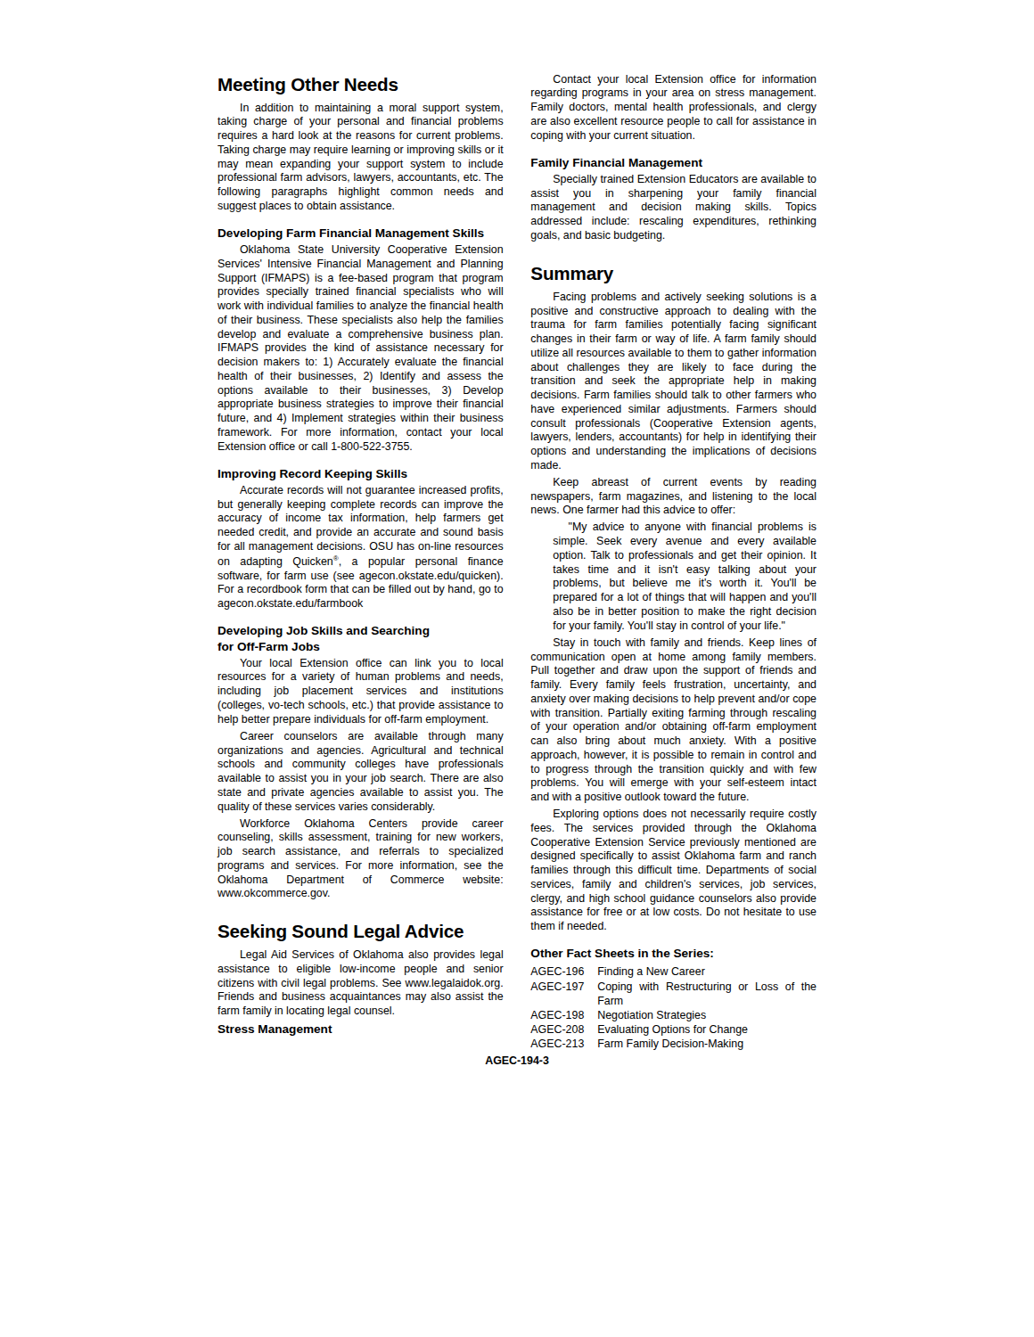Meeting Other Needs
In addition to maintaining a moral support system, taking charge of your personal and financial problems requires a hard look at the reasons for current problems. Taking charge may require learning or improving skills or it may mean expanding your support system to include professional farm advisors, lawyers, accountants, etc. The following paragraphs highlight common needs and suggest places to obtain assistance.
Developing Farm Financial Management Skills
Oklahoma State University Cooperative Extension Services' Intensive Financial Management and Planning Support (IFMAPS) is a fee-based program that program provides specially trained financial specialists who will work with individual families to analyze the financial health of their business. These specialists also help the families develop and evaluate a comprehensive business plan. IFMAPS provides the kind of assistance necessary for decision makers to: 1) Accurately evaluate the financial health of their businesses, 2) Identify and assess the options available to their businesses, 3) Develop appropriate business strategies to improve their financial future, and 4) Implement strategies within their business framework. For more information, contact your local Extension office or call 1-800-522-3755.
Improving Record Keeping Skills
Accurate records will not guarantee increased profits, but generally keeping complete records can improve the accuracy of income tax information, help farmers get needed credit, and provide an accurate and sound basis for all management decisions. OSU has on-line resources on adapting Quicken®, a popular personal finance software, for farm use (see agecon.okstate.edu/quicken). For a recordbook form that can be filled out by hand, go to agecon.okstate.edu/farmbook
Developing Job Skills and Searching
for Off-Farm Jobs
Your local Extension office can link you to local resources for a variety of human problems and needs, including job placement services and institutions (colleges, vo-tech schools, etc.) that provide assistance to help better prepare individuals for off-farm employment.
Career counselors are available through many organizations and agencies. Agricultural and technical schools and community colleges have professionals available to assist you in your job search. There are also state and private agencies available to assist you. The quality of these services varies considerably.
Workforce Oklahoma Centers provide career counseling, skills assessment, training for new workers, job search assistance, and referrals to specialized programs and services. For more information, see the Oklahoma Department of Commerce website: www.okcommerce.gov.
Seeking Sound Legal Advice
Legal Aid Services of Oklahoma also provides legal assistance to eligible low-income people and senior citizens with civil legal problems. See www.legalaidok.org. Friends and business acquaintances may also assist the farm family in locating legal counsel.
Stress Management
Contact your local Extension office for information regarding programs in your area on stress management. Family doctors, mental health professionals, and clergy are also excellent resource people to call for assistance in coping with your current situation.
Family Financial Management
Specially trained Extension Educators are available to assist you in sharpening your family financial management and decision making skills. Topics addressed include: rescaling expenditures, rethinking goals, and basic budgeting.
Summary
Facing problems and actively seeking solutions is a positive and constructive approach to dealing with the trauma for farm families potentially facing significant changes in their farm or way of life. A farm family should utilize all resources available to them to gather information about challenges they are likely to face during the transition and seek the appropriate help in making decisions. Farm families should talk to other farmers who have experienced similar adjustments. Farmers should consult professionals (Cooperative Extension agents, lawyers, lenders, accountants) for help in identifying their options and understanding the implications of decisions made.
Keep abreast of current events by reading newspapers, farm magazines, and listening to the local news. One farmer had this advice to offer:
"My advice to anyone with financial problems is simple. Seek every avenue and every available option. Talk to professionals and get their opinion. It takes time and it isn't easy talking about your problems, but believe me it's worth it. You'll be prepared for a lot of things that will happen and you'll also be in better position to make the right decision for your family. You'll stay in control of your life."
Stay in touch with family and friends. Keep lines of communication open at home among family members. Pull together and draw upon the support of friends and family. Every family feels frustration, uncertainty, and anxiety over making decisions to help prevent and/or cope with transition. Partially exiting farming through rescaling of your operation and/or obtaining off-farm employment can also bring about much anxiety. With a positive approach, however, it is possible to remain in control and to progress through the transition quickly and with few problems. You will emerge with your self-esteem intact and with a positive outlook toward the future.
Exploring options does not necessarily require costly fees. The services provided through the Oklahoma Cooperative Extension Service previously mentioned are designed specifically to assist Oklahoma farm and ranch families through this difficult time. Departments of social services, family and children's services, job services, clergy, and high school guidance counselors also provide assistance for free or at low costs. Do not hesitate to use them if needed.
Other Fact Sheets in the Series:
AGEC-196 Finding a New Career
AGEC-197 Coping with Restructuring or Loss of the Farm
AGEC-198 Negotiation Strategies
AGEC-208 Evaluating Options for Change
AGEC-213 Farm Family Decision-Making
AGEC-194-3